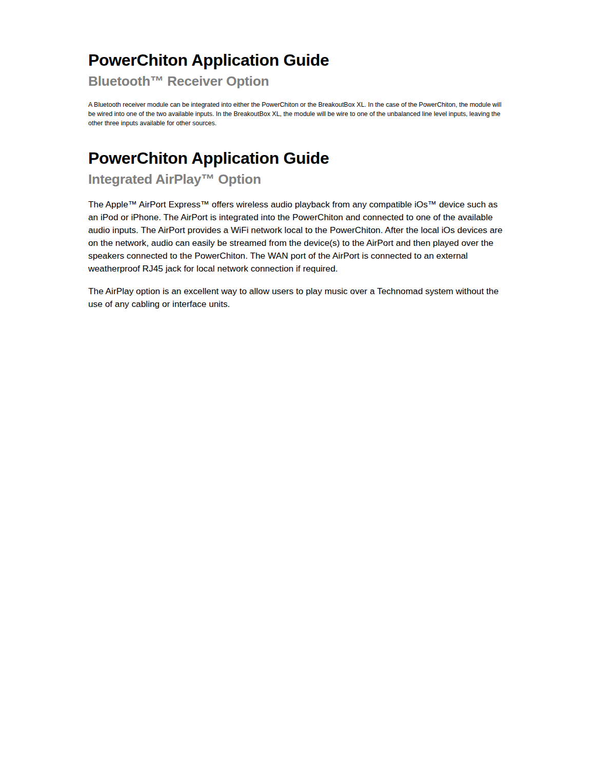PowerChiton Application Guide
Bluetooth™ Receiver Option
A Bluetooth receiver module can be integrated into either the PowerChiton or the BreakoutBox XL. In the case of the PowerChiton, the module will be wired into one of the two available inputs. In the BreakoutBox XL, the module will be wire to one of the unbalanced line level inputs, leaving the other three inputs available for other sources.
PowerChiton Application Guide
Integrated AirPlay™ Option
The Apple™ AirPort Express™ offers wireless audio playback from any compatible iOs™ device such as an iPod or iPhone. The AirPort is integrated into the PowerChiton and connected to one of the available audio inputs. The AirPort provides a WiFi network local to the PowerChiton. After the local iOs devices are on the network, audio can easily be streamed from the device(s) to the AirPort and then played over the speakers connected to the PowerChiton. The WAN port of the AirPort is connected to an external weatherproof RJ45 jack for local network connection if required.
The AirPlay option is an excellent way to allow users to play music over a Technomad system without the use of any cabling or interface units.